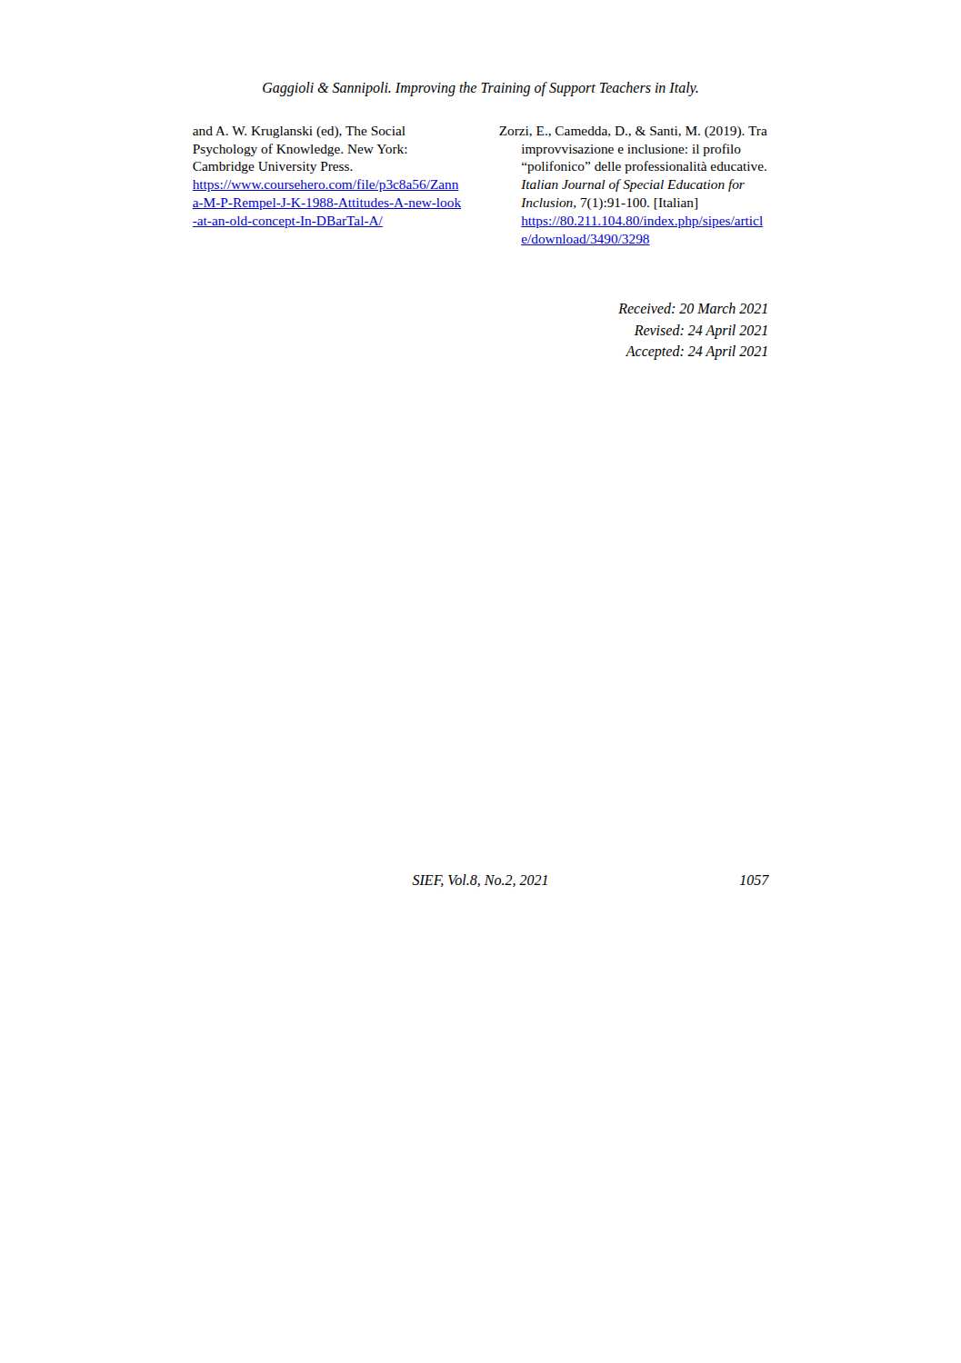Gaggioli & Sannipoli. Improving the Training of Support Teachers in Italy.
and A. W. Kruglanski (ed), The Social Psychology of Knowledge. New York: Cambridge University Press.
https://www.coursehero.com/file/p3c8a56/Zanna-M-P-Rempel-J-K-1988-Attitudes-A-new-look-at-an-old-concept-In-DBarTal-A/
Zorzi, E., Camedda, D., & Santi, M. (2019). Tra improvvisazione e inclusione: il profilo “polifonico” delle professionalità educative. Italian Journal of Special Education for Inclusion, 7(1):91-100. [Italian]
https://80.211.104.80/index.php/sipes/article/download/3490/3298
Received: 20 March 2021
Revised: 24 April 2021
Accepted: 24 April 2021
SIEF, Vol.8, No.2, 2021 1057